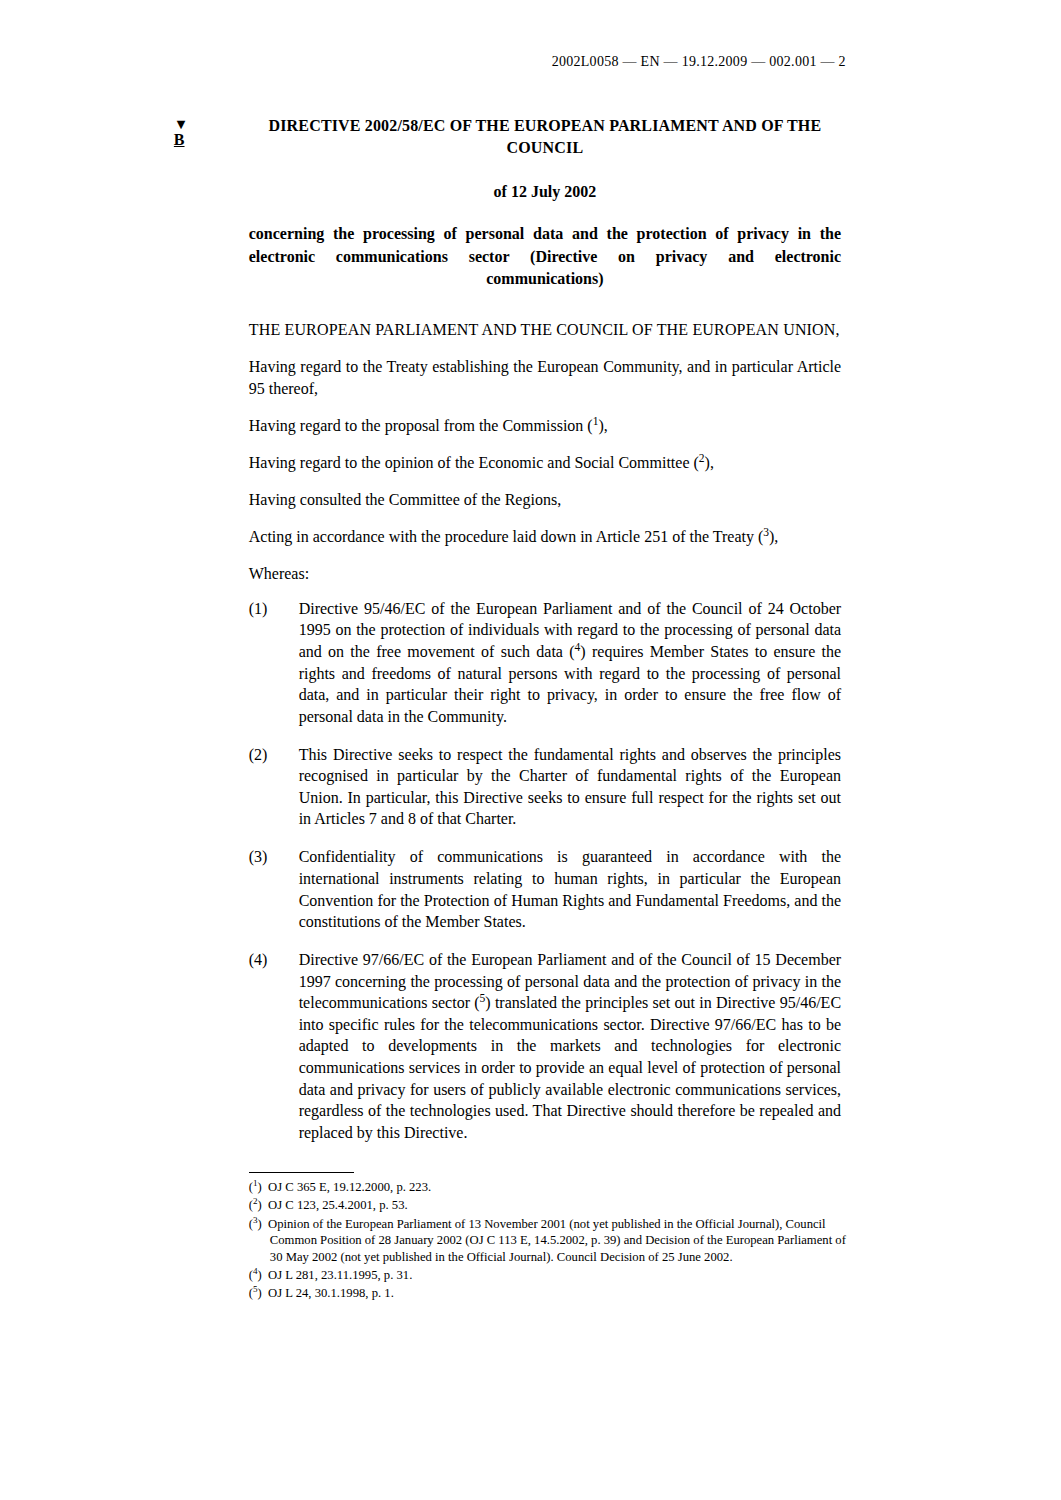2002L0058 — EN — 19.12.2009 — 002.001 — 2
▼B
DIRECTIVE 2002/58/EC OF THE EUROPEAN PARLIAMENT AND OF THE COUNCIL
of 12 July 2002
concerning the processing of personal data and the protection of privacy in the electronic communications sector (Directive on privacy and electronic communications)
THE EUROPEAN PARLIAMENT AND THE COUNCIL OF THE EUROPEAN UNION,
Having regard to the Treaty establishing the European Community, and in particular Article 95 thereof,
Having regard to the proposal from the Commission (1),
Having regard to the opinion of the Economic and Social Committee (2),
Having consulted the Committee of the Regions,
Acting in accordance with the procedure laid down in Article 251 of the Treaty (3),
Whereas:
(1) Directive 95/46/EC of the European Parliament and of the Council of 24 October 1995 on the protection of individuals with regard to the processing of personal data and on the free movement of such data (4) requires Member States to ensure the rights and freedoms of natural persons with regard to the processing of personal data, and in particular their right to privacy, in order to ensure the free flow of personal data in the Community.
(2) This Directive seeks to respect the fundamental rights and observes the principles recognised in particular by the Charter of fundamental rights of the European Union. In particular, this Directive seeks to ensure full respect for the rights set out in Articles 7 and 8 of that Charter.
(3) Confidentiality of communications is guaranteed in accordance with the international instruments relating to human rights, in particular the European Convention for the Protection of Human Rights and Fundamental Freedoms, and the constitutions of the Member States.
(4) Directive 97/66/EC of the European Parliament and of the Council of 15 December 1997 concerning the processing of personal data and the protection of privacy in the telecommunications sector (5) translated the principles set out in Directive 95/46/EC into specific rules for the telecommunications sector. Directive 97/66/EC has to be adapted to developments in the markets and technologies for electronic communications services in order to provide an equal level of protection of personal data and privacy for users of publicly available electronic communications services, regardless of the technologies used. That Directive should therefore be repealed and replaced by this Directive.
(1) OJ C 365 E, 19.12.2000, p. 223.
(2) OJ C 123, 25.4.2001, p. 53.
(3) Opinion of the European Parliament of 13 November 2001 (not yet published in the Official Journal), Council Common Position of 28 January 2002 (OJ C 113 E, 14.5.2002, p. 39) and Decision of the European Parliament of 30 May 2002 (not yet published in the Official Journal). Council Decision of 25 June 2002.
(4) OJ L 281, 23.11.1995, p. 31.
(5) OJ L 24, 30.1.1998, p. 1.